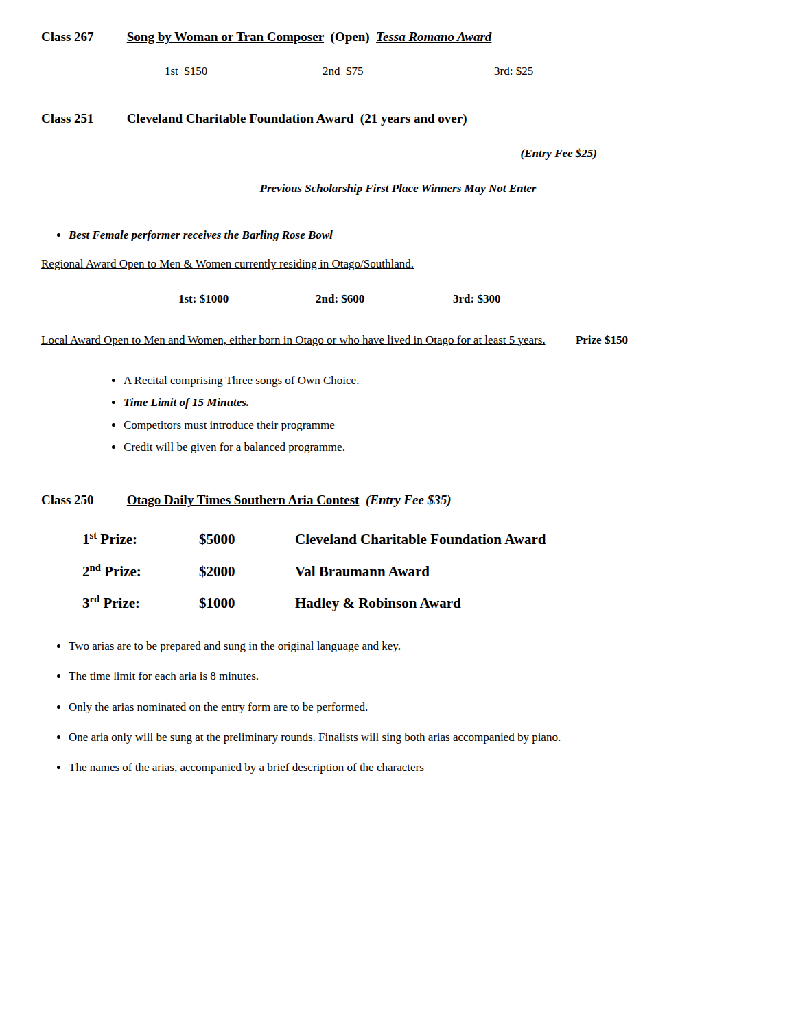Class 267 Song by Woman or Tran Composer (Open) Tessa Romano Award
1st $1502nd $753rd: $25
Class 251 Cleveland Charitable Foundation Award (21 years and over)
(Entry Fee $25)
Previous Scholarship First Place Winners May Not Enter
Best Female performer receives the Barling Rose Bowl
Regional Award Open to Men & Women currently residing in Otago/Southland.
1st: $10002nd: $6003rd: $300
Local Award Open to Men and Women, either born in Otago or who have lived in Otago for at least 5 years. Prize $150
A Recital comprising Three songs of Own Choice.
Time Limit of 15 Minutes.
Competitors must introduce their programme
Credit will be given for a balanced programme.
Class 250 Otago Daily Times Southern Aria Contest (Entry Fee $35)
1st Prize:$5000 Cleveland Charitable Foundation Award
2nd Prize:$2000 Val Braumann Award
3rd Prize:$1000 Hadley & Robinson Award
Two arias are to be prepared and sung in the original language and key.
The time limit for each aria is 8 minutes.
Only the arias nominated on the entry form are to be performed.
One aria only will be sung at the preliminary rounds. Finalists will sing both arias accompanied by piano.
The names of the arias, accompanied by a brief description of the characters